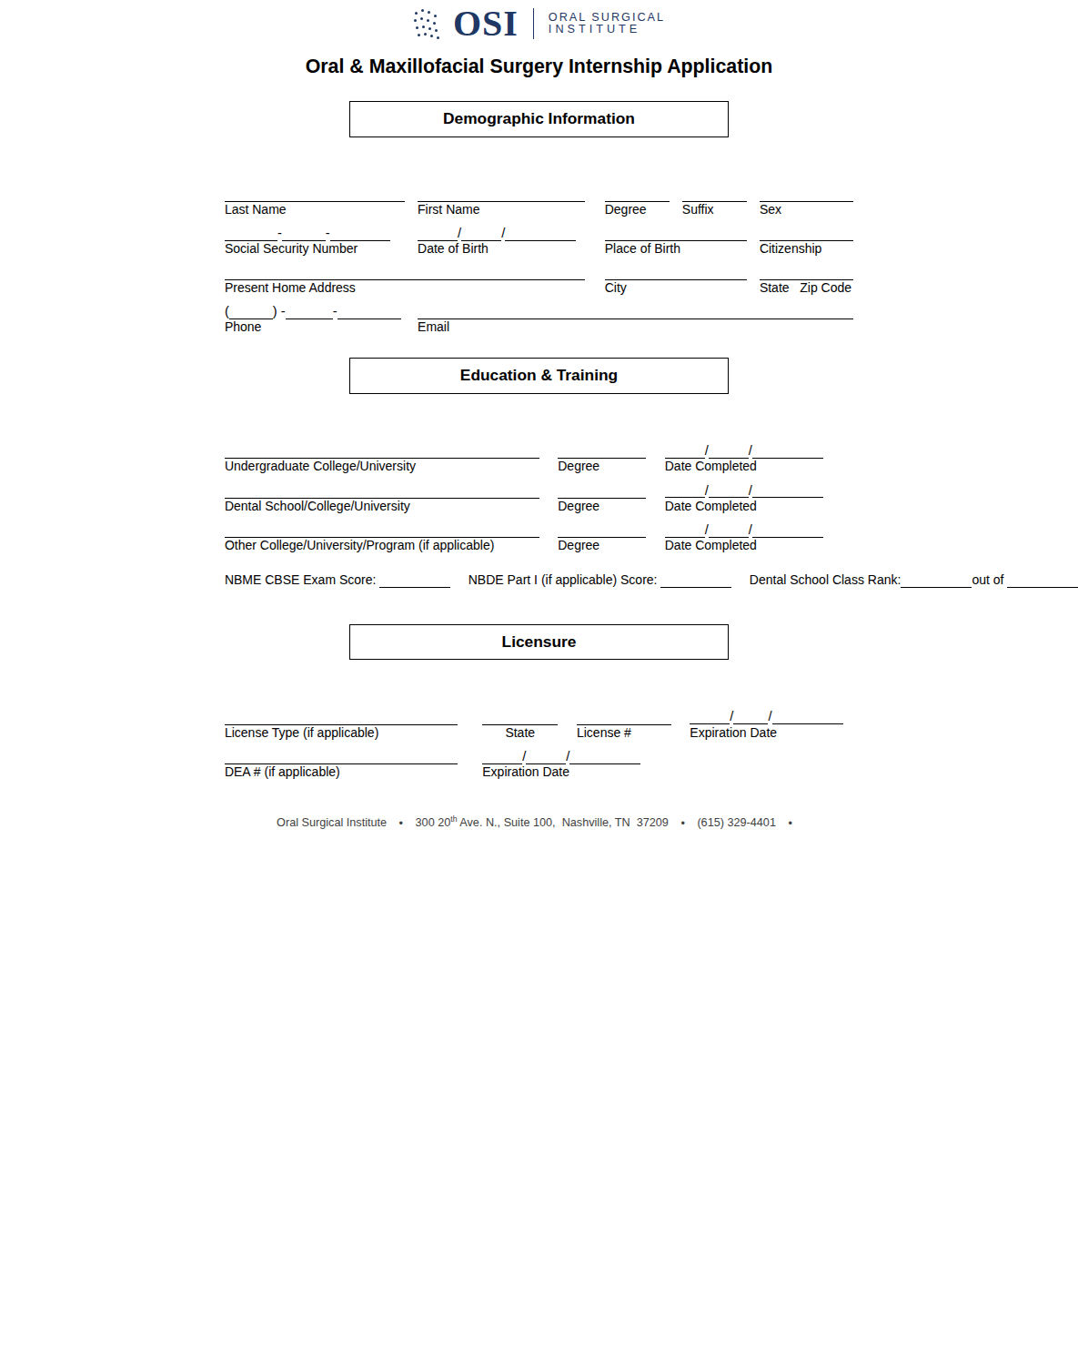OSI
ORAL SURGICAL
INSTITUTE
Oral & Maxillofacial Surgery Internship Application
Demographic Information
| Last Name | | First Name | | Degree | | Suffix | | Sex |
| - - | | / / | | | | |
| Social Security Number | | Date of Birth | | Place of Birth | | Citizenship |
| Present Home Address | | City | | State Zip Code |
| ( ) - - | | |
| Phone | | Email |
Education & Training
| | | | | / / |
| Undergraduate College/University | | Degree | | Date Completed |
| | | | | / / |
| Dental School/College/University | | Degree | | Date Completed |
| | | | | / / |
| Other College/University/Program (if applicable) | | Degree | | Date Completed |
NBME CBSE Exam Score: NBDE Part I (if applicable) Score: Dental School Class Rank: out of
Licensure
| | | | | | | / / |
| License Type (if applicable) | | State | | License # | | Expiration Date |
| | | / / |
| DEA # (if applicable) | | Expiration Date |
Oral Surgical Institute • 300 20th Ave. N., Suite 100, Nashville, TN 37209 • (615) 329-4401 •